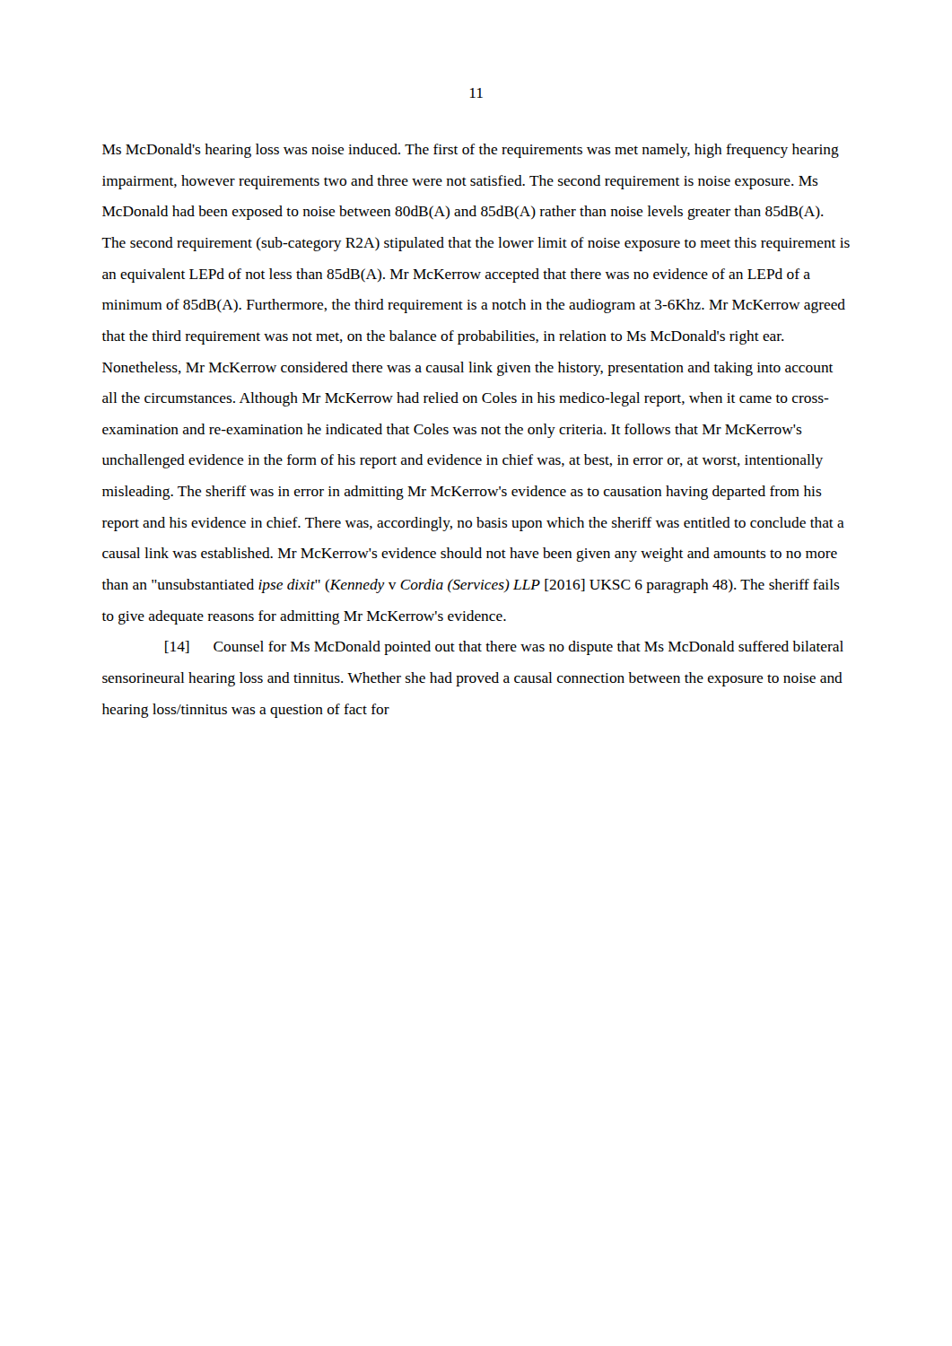11
Ms McDonald's hearing loss was noise induced. The first of the requirements was met namely, high frequency hearing impairment, however requirements two and three were not satisfied. The second requirement is noise exposure. Ms McDonald had been exposed to noise between 80dB(A) and 85dB(A) rather than noise levels greater than 85dB(A). The second requirement (sub-category R2A) stipulated that the lower limit of noise exposure to meet this requirement is an equivalent LEPd of not less than 85dB(A). Mr McKerrow accepted that there was no evidence of an LEPd of a minimum of 85dB(A). Furthermore, the third requirement is a notch in the audiogram at 3-6Khz. Mr McKerrow agreed that the third requirement was not met, on the balance of probabilities, in relation to Ms McDonald's right ear. Nonetheless, Mr McKerrow considered there was a causal link given the history, presentation and taking into account all the circumstances. Although Mr McKerrow had relied on Coles in his medico-legal report, when it came to cross-examination and re-examination he indicated that Coles was not the only criteria. It follows that Mr McKerrow's unchallenged evidence in the form of his report and evidence in chief was, at best, in error or, at worst, intentionally misleading. The sheriff was in error in admitting Mr McKerrow's evidence as to causation having departed from his report and his evidence in chief. There was, accordingly, no basis upon which the sheriff was entitled to conclude that a causal link was established. Mr McKerrow's evidence should not have been given any weight and amounts to no more than an "unsubstantiated ipse dixit" (Kennedy v Cordia (Services) LLP [2016] UKSC 6 paragraph 48). The sheriff fails to give adequate reasons for admitting Mr McKerrow's evidence.
[14] Counsel for Ms McDonald pointed out that there was no dispute that Ms McDonald suffered bilateral sensorineural hearing loss and tinnitus. Whether she had proved a causal connection between the exposure to noise and hearing loss/tinnitus was a question of fact for